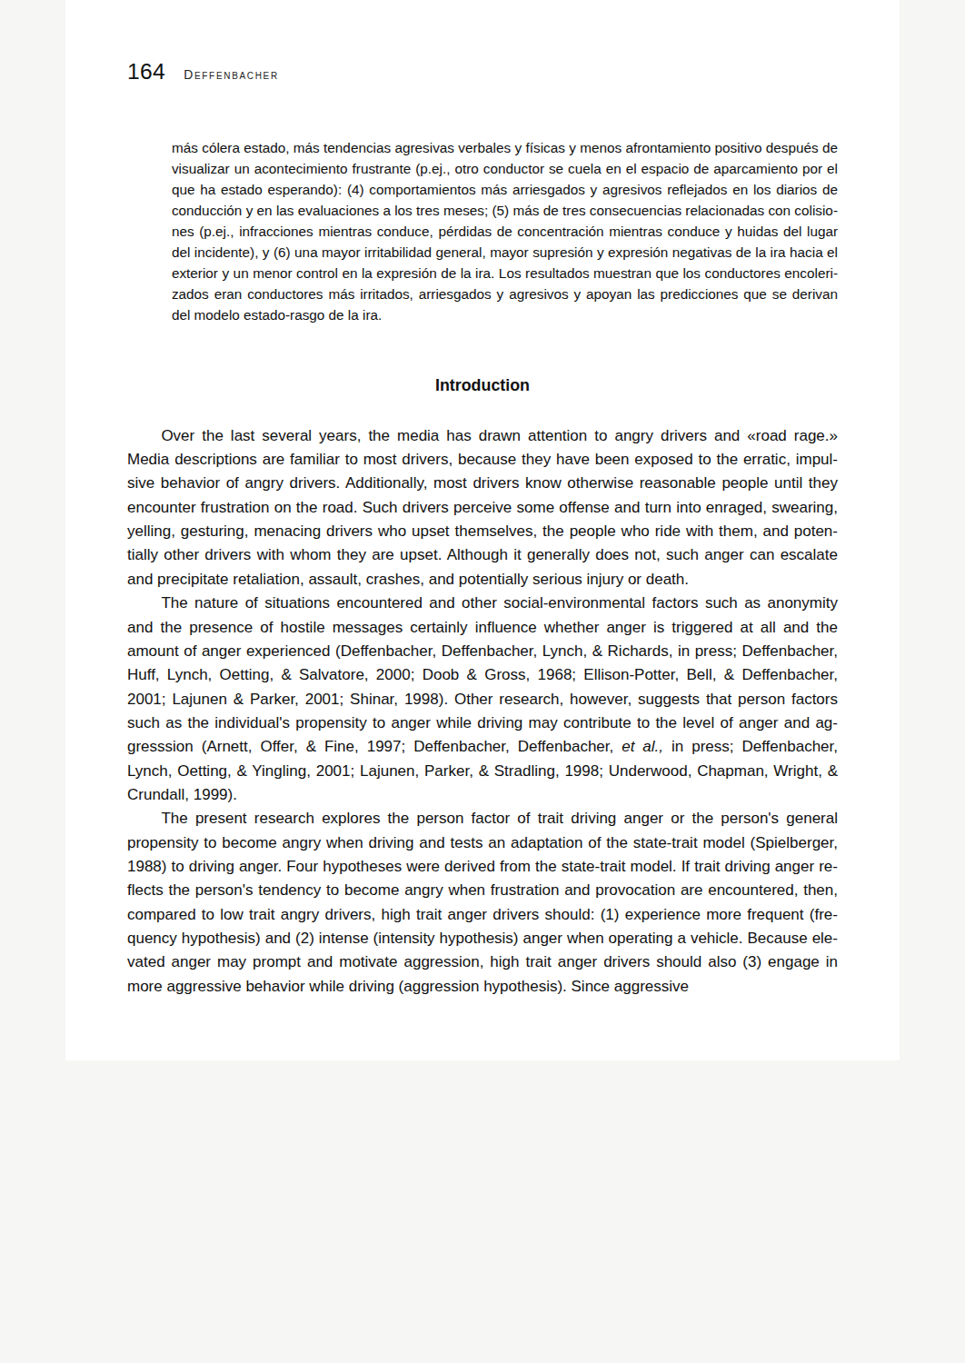164 Deffenbacher
más cólera estado, más tendencias agresivas verbales y físicas y menos afrontamiento positivo después de visualizar un acontecimiento frustrante (p.ej., otro conductor se cuela en el espacio de aparcamiento por el que ha estado esperando): (4) comportamientos más arriesgados y agresivos reflejados en los diarios de conducción y en las evaluaciones a los tres meses; (5) más de tres consecuencias relacionadas con colisiones (p.ej., infracciones mientras conduce, pérdidas de concentración mientras conduce y huidas del lugar del incidente), y (6) una mayor irritabilidad general, mayor supresión y expresión negativas de la ira hacia el exterior y un menor control en la expresión de la ira. Los resultados muestran que los conductores encolerizados eran conductores más irritados, arriesgados y agresivos y apoyan las predicciones que se derivan del modelo estado-rasgo de la ira.
Introduction
Over the last several years, the media has drawn attention to angry drivers and «road rage.» Media descriptions are familiar to most drivers, because they have been exposed to the erratic, impulsive behavior of angry drivers. Additionally, most drivers know otherwise reasonable people until they encounter frustration on the road. Such drivers perceive some offense and turn into enraged, swearing, yelling, gesturing, menacing drivers who upset themselves, the people who ride with them, and potentially other drivers with whom they are upset. Although it generally does not, such anger can escalate and precipitate retaliation, assault, crashes, and potentially serious injury or death.
The nature of situations encountered and other social-environmental factors such as anonymity and the presence of hostile messages certainly influence whether anger is triggered at all and the amount of anger experienced (Deffenbacher, Deffenbacher, Lynch, & Richards, in press; Deffenbacher, Huff, Lynch, Oetting, & Salvatore, 2000; Doob & Gross, 1968; Ellison-Potter, Bell, & Deffenbacher, 2001; Lajunen & Parker, 2001; Shinar, 1998). Other research, however, suggests that person factors such as the individual's propensity to anger while driving may contribute to the level of anger and aggresssion (Arnett, Offer, & Fine, 1997; Deffenbacher, Deffenbacher, et al., in press; Deffenbacher, Lynch, Oetting, & Yingling, 2001; Lajunen, Parker, & Stradling, 1998; Underwood, Chapman, Wright, & Crundall, 1999).
The present research explores the person factor of trait driving anger or the person's general propensity to become angry when driving and tests an adaptation of the state-trait model (Spielberger, 1988) to driving anger. Four hypotheses were derived from the state-trait model. If trait driving anger reflects the person's tendency to become angry when frustration and provocation are encountered, then, compared to low trait angry drivers, high trait anger drivers should: (1) experience more frequent (frequency hypothesis) and (2) intense (intensity hypothesis) anger when operating a vehicle. Because elevated anger may prompt and motivate aggression, high trait anger drivers should also (3) engage in more aggressive behavior while driving (aggression hypothesis). Since aggressive